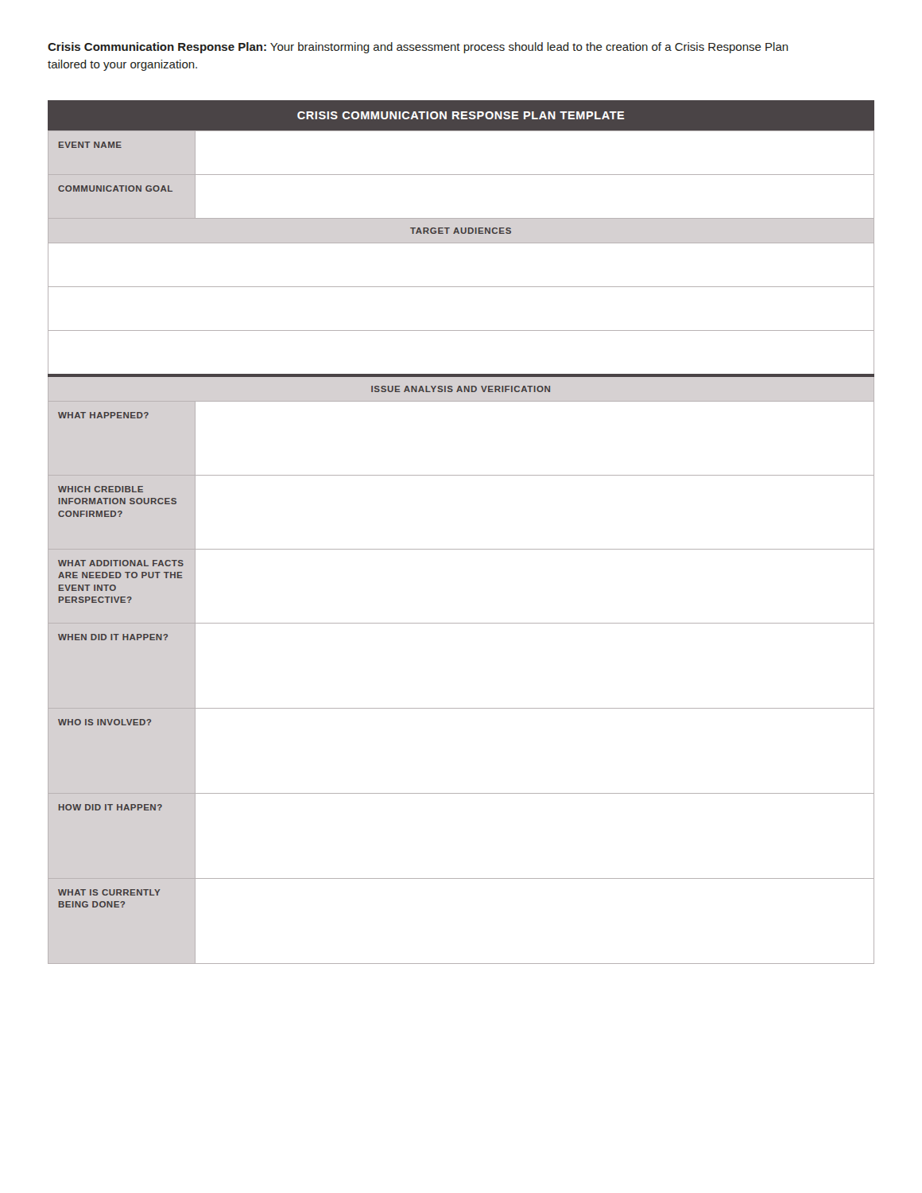Crisis Communication Response Plan: Your brainstorming and assessment process should lead to the creation of a Crisis Response Plan tailored to your organization.
CRISIS COMMUNICATION RESPONSE PLAN TEMPLATE
| EVENT NAME | |
| COMMUNICATION GOAL | |
| TARGET AUDIENCES |
| ISSUE ANALYSIS AND VERIFICATION |
| WHAT HAPPENED? | |
| WHICH CREDIBLE INFORMATION SOURCES CONFIRMED? | |
| WHAT ADDITIONAL FACTS ARE NEEDED TO PUT THE EVENT INTO PERSPECTIVE? | |
| WHEN DID IT HAPPEN? | |
| WHO IS INVOLVED? | |
| HOW DID IT HAPPEN? | |
| WHAT IS CURRENTLY BEING DONE? | |